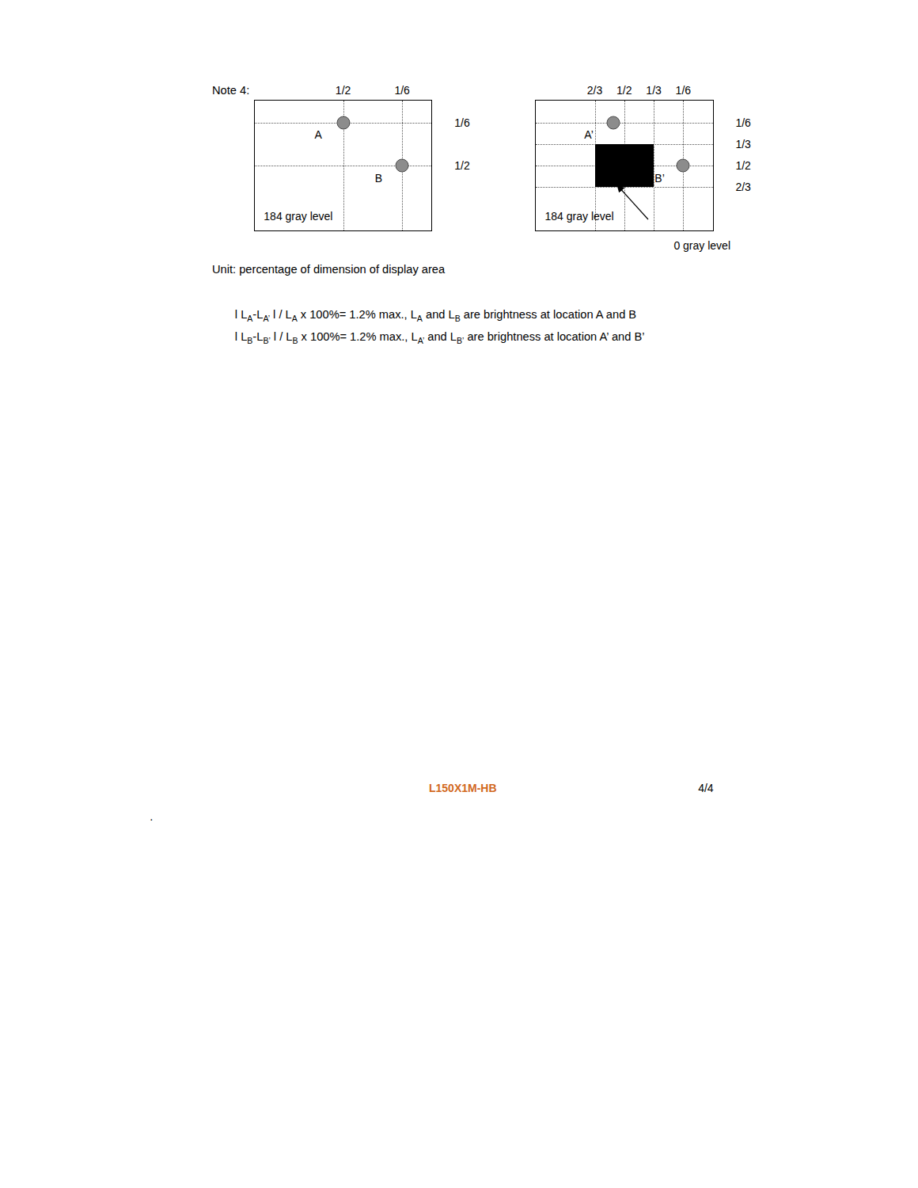Note 4:
1/2 1/6
1/6 1/2
A
B
184 gray level
2/3 1/2 1/3 1/6
1/6 1/3 1/2 2/3
A’
B’
184 gray level
0 gray level
Unit: percentage of dimension of display area
l LA-LA’ l / LA x 100%= 1.2% max., LA and LB are brightness at location A and B
l LB-LB’ l / LB x 100%= 1.2% max., LA’ and LB’ are brightness at location A’ and B’
L150X1M-HB 4/4
.